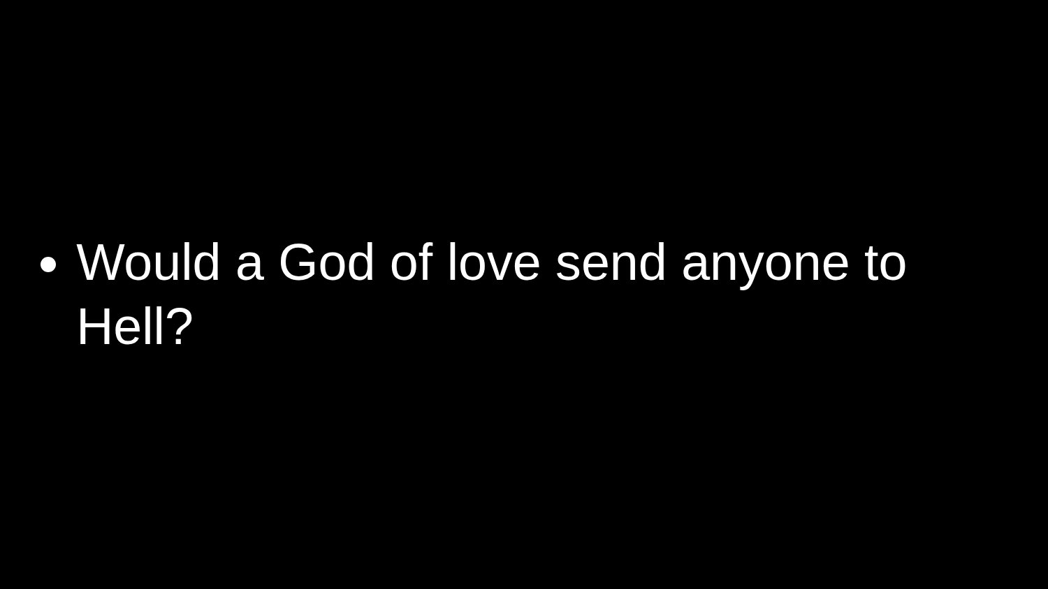Would a God of love send anyone to Hell?